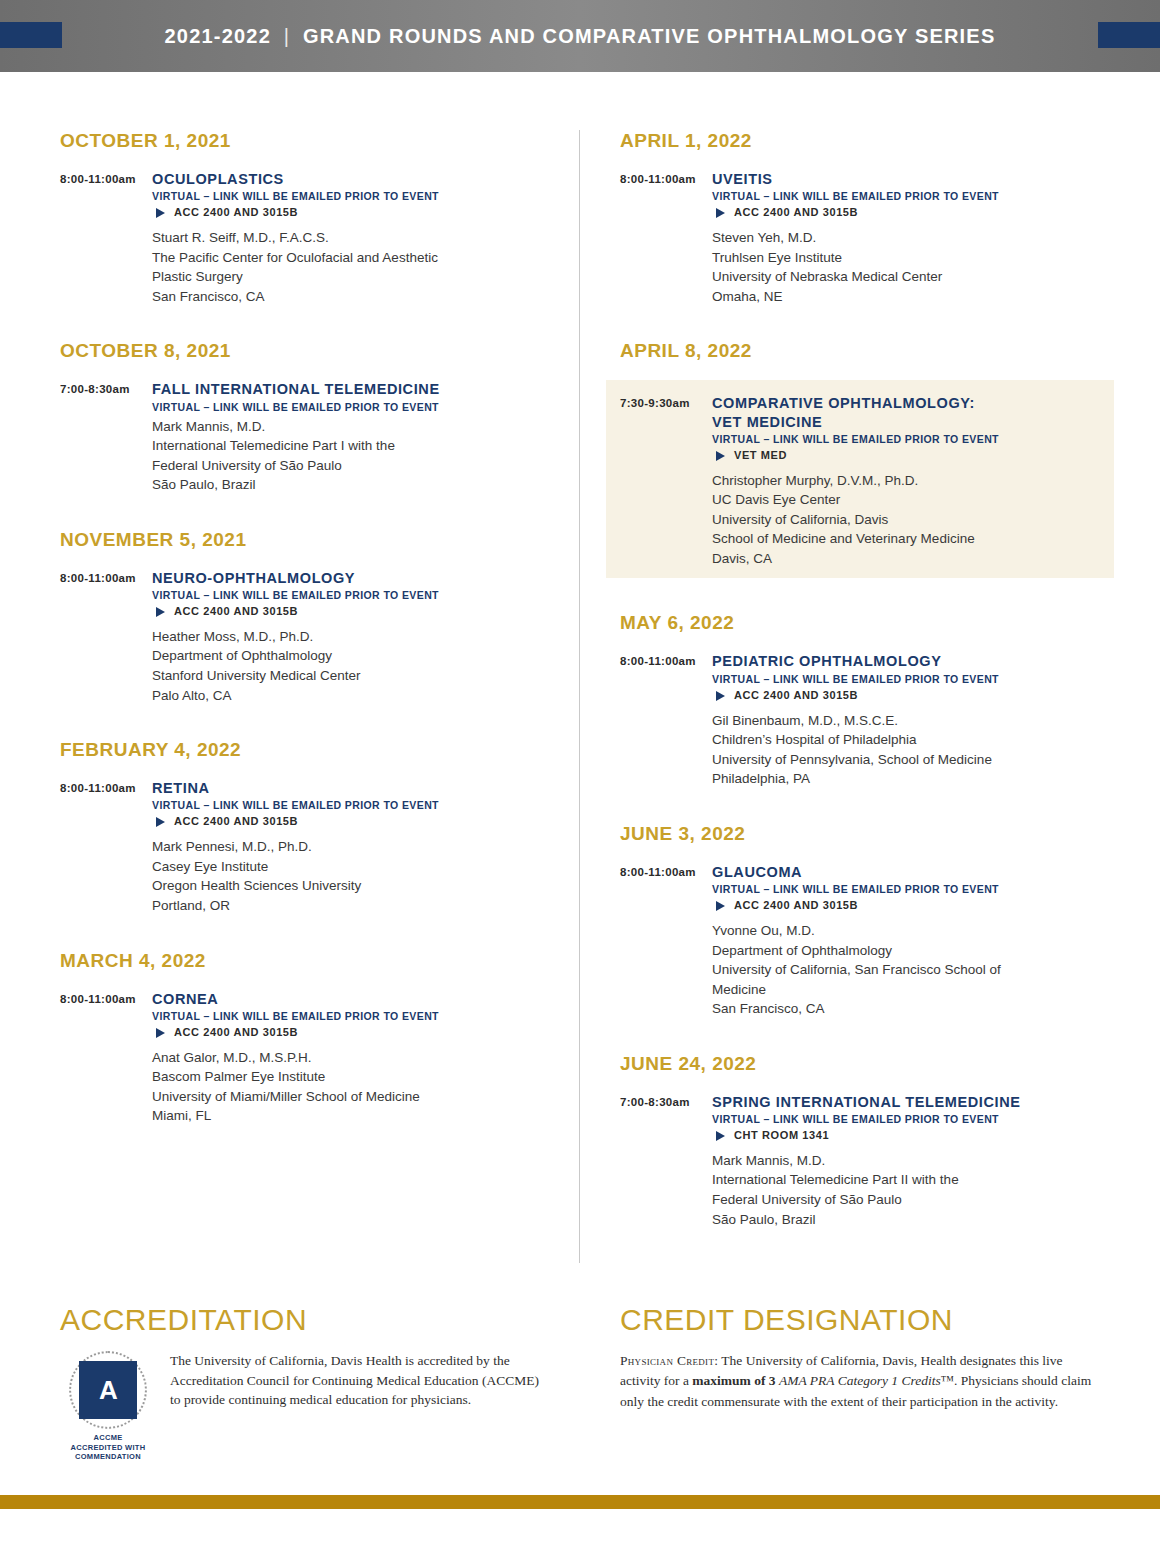2021-2022 | Grand Rounds and Comparative Ophthalmology Series
October 1, 2021
8:00-11:00am
Oculoplastics
Virtual – Link will be emailed prior to event
ACC 2400 and 3015B
Stuart R. Seiff, M.D., F.A.C.S.
The Pacific Center for Oculofacial and Aesthetic
Plastic Surgery
San Francisco, CA
October 8, 2021
7:00-8:30am
Fall International Telemedicine
Virtual – Link will be emailed prior to event
Mark Mannis, M.D.
International Telemedicine Part I with the
Federal University of São Paulo
São Paulo, Brazil
November 5, 2021
8:00-11:00am
Neuro-Ophthalmology
Virtual – Link will be emailed prior to event
ACC 2400 and 3015B
Heather Moss, M.D., Ph.D.
Department of Ophthalmology
Stanford University Medical Center
Palo Alto, CA
February 4, 2022
8:00-11:00am
Retina
Virtual – Link will be emailed prior to event
ACC 2400 and 3015B
Mark Pennesi, M.D., Ph.D.
Casey Eye Institute
Oregon Health Sciences University
Portland, OR
March 4, 2022
8:00-11:00am
Cornea
Virtual – Link will be emailed prior to event
ACC 2400 and 3015B
Anat Galor, M.D., M.S.P.H.
Bascom Palmer Eye Institute
University of Miami/Miller School of Medicine
Miami, FL
April 1, 2022
8:00-11:00am
Uveitis
Virtual – Link will be emailed prior to event
ACC 2400 and 3015B
Steven Yeh, M.D.
Truhlsen Eye Institute
University of Nebraska Medical Center
Omaha, NE
April 8, 2022
7:30-9:30am
Comparative Ophthalmology:
Vet Medicine
Virtual – Link will be emailed prior to event
Vet Med
Christopher Murphy, D.V.M., Ph.D.
UC Davis Eye Center
University of California, Davis
School of Medicine and Veterinary Medicine
Davis, CA
May 6, 2022
8:00-11:00am
Pediatric Ophthalmology
Virtual – Link will be emailed prior to event
ACC 2400 and 3015B
Gil Binenbaum, M.D., M.S.C.E.
Children’s Hospital of Philadelphia
University of Pennsylvania, School of Medicine
Philadelphia, PA
June 3, 2022
8:00-11:00am
Glaucoma
Virtual – Link will be emailed prior to event
ACC 2400 and 3015B
Yvonne Ou, M.D.
Department of Ophthalmology
University of California, San Francisco School of
Medicine
San Francisco, CA
June 24, 2022
7:00-8:30am
Spring International Telemedicine
Virtual – Link will be emailed prior to event
CHT Room 1341
Mark Mannis, M.D.
International Telemedicine Part II with the
Federal University of São Paulo
São Paulo, Brazil
Accreditation
A
ACCME
Accredited with
Commendation
The University of California, Davis Health is accredited by the Accreditation Council for Continuing Medical Education (ACCME) to provide continuing medical education for physicians.
Credit Designation
Physician Credit: The University of California, Davis, Health designates this live activity for a maximum of 3 AMA PRA Category 1 Credits™. Physicians should claim only the credit commensurate with the extent of their participation in the activity.